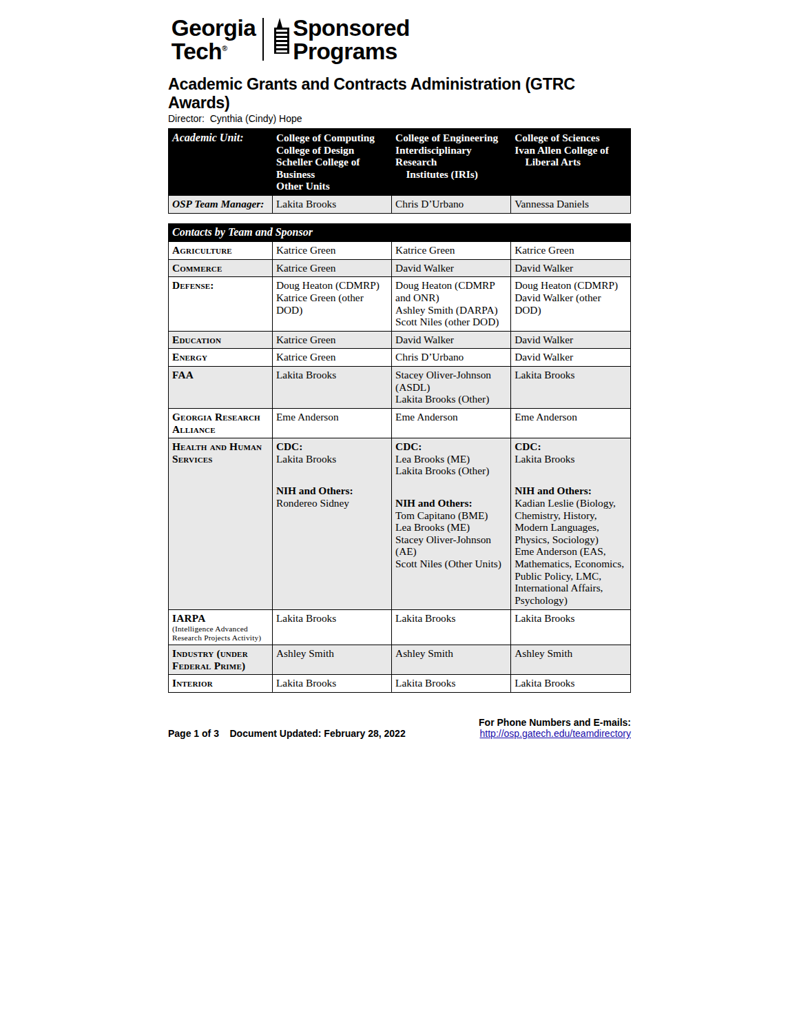Georgia
Tech®
Sponsored
Programs
Academic Grants and Contracts Administration (GTRC Awards)
Director: Cynthia (Cindy) Hope
| Academic Unit: | College of Computing College of Design Scheller College of Business Other Units | College of Engineering Interdisciplinary Research Institutes (IRIs) | College of Sciences Ivan Allen College of Liberal Arts |
| OSP Team Manager: | Lakita Brooks | Chris D’Urbano | Vannessa Daniels |
| Contacts by Team and Sponsor |
| Agriculture | Katrice Green | Katrice Green | Katrice Green |
| Commerce | Katrice Green | David Walker | David Walker |
| Defense: | Doug Heaton (CDMRP) Katrice Green (other DOD) | Doug Heaton (CDMRP and ONR) Ashley Smith (DARPA) Scott Niles (other DOD) | Doug Heaton (CDMRP) David Walker (other DOD) |
| Education | Katrice Green | David Walker | David Walker |
| Energy | Katrice Green | Chris D’Urbano | David Walker |
| FAA | Lakita Brooks | Stacey Oliver-Johnson (ASDL) Lakita Brooks (Other) | Lakita Brooks |
| Georgia Research Alliance | Eme Anderson | Eme Anderson | Eme Anderson |
| Health and Human Services | CDC: Lakita Brooks NIH and Others: Rondereo Sidney | CDC: Lea Brooks (ME) Lakita Brooks (Other) NIH and Others: Tom Capitano (BME) Lea Brooks (ME) Stacey Oliver-Johnson (AE) Scott Niles (Other Units) | CDC: Lakita Brooks NIH and Others: Kadian Leslie (Biology, Chemistry, History, Modern Languages, Physics, Sociology) Eme Anderson (EAS, Mathematics, Economics, Public Policy, LMC, International Affairs, Psychology) |
| IARPA (Intelligence Advanced Research Projects Activity) | Lakita Brooks | Lakita Brooks | Lakita Brooks |
| Industry (under Federal Prime) | Ashley Smith | Ashley Smith | Ashley Smith |
| Interior | Lakita Brooks | Lakita Brooks | Lakita Brooks |
Page 1 of 3 Document Updated: February 28, 2022
For Phone Numbers and E-mails:
http://osp.gatech.edu/teamdirectory